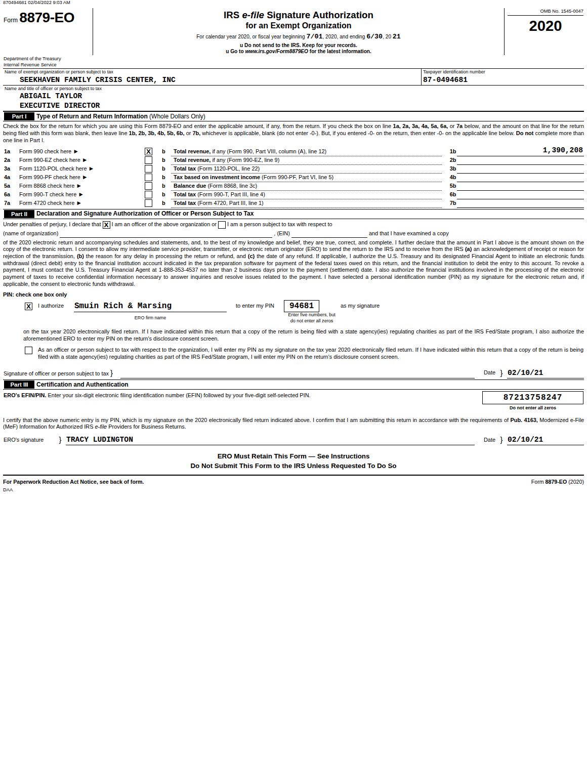870494681 02/04/2022 9:03 AM
| Form 8879-EO | IRS e-file Signature Authorization for an Exempt Organization For calendar year 2020, or fiscal year beginning 7/01 , 2020, and ending 6/30 , 20 21 u Do not send to the IRS. Keep for your records. u Go to www.irs.gov/Form8879EO for the latest information. | OMB No. 1545-0047 2020 |
| Department of the Treasury Internal Revenue Service | | |
| Name of exempt organization or person subject to tax SEEKHAVEN FAMILY CRISIS CENTER, INC | Taxpayer identification number 87-0494681 |
| Name and title of officer or person subject to tax ABIGAIL TAYLOR EXECUTIVE DIRECTOR |
| Part I | Type of Return and Return Information (Whole Dollars Only) |
Check the box for the return for which you are using this Form 8879-EO and enter the applicable amount, if any, from the return. If you check the box on line 1a, 2a, 3a, 4a, 5a, 6a, or 7a below, and the amount on that line for the return being filed with this form was blank, then leave line 1b, 2b, 3b, 4b, 5b, 6b, or 7b, whichever is applicable, blank (do not enter -0-). But, if you entered -0- on the return, then enter -0- on the applicable line below. Do not complete more than one line in Part I.
| 1a | Form 990 check here ► | X | b | Total revenue, if any (Form 990, Part VIII, column (A), line 12) | 1b | 1,390,208 |
| 2a | Form 990-EZ check here ► | | b | Total revenue, if any (Form 990-EZ, line 9) | 2b | |
| 3a | Form 1120-POL check here ► | | b | Total tax (Form 1120-POL, line 22) | 3b | |
| 4a | Form 990-PF check here ► | | b | Tax based on investment income (Form 990-PF, Part VI, line 5) | 4b | |
| 5a | Form 8868 check here ► | | b | Balance due (Form 8868, line 3c) | 5b | |
| 6a | Form 990-T check here ► | | b | Total tax (Form 990-T, Part III, line 4) | 6b | |
| 7a | Form 4720 check here ► | | b | Total tax (Form 4720, Part III, line 1) | 7b | |
| Part II | Declaration and Signature Authorization of Officer or Person Subject to Tax |
Under penalties of perjury, I declare that X I am an officer of the above organization or I am a person subject to tax with respect to
(name of organization) , (EIN) and that I have examined a copy
of the 2020 electronic return and accompanying schedules and statements, and, to the best of my knowledge and belief, they are true, correct, and complete. I further declare that the amount in Part I above is the amount shown on the copy of the electronic return. I consent to allow my intermediate service provider, transmitter, or electronic return originator (ERO) to send the return to the IRS and to receive from the IRS (a) an acknowledgement of receipt or reason for rejection of the transmission, (b) the reason for any delay in processing the return or refund, and (c) the date of any refund. If applicable, I authorize the U.S. Treasury and its designated Financial Agent to initiate an electronic funds withdrawal (direct debit) entry to the financial institution account indicated in the tax preparation software for payment of the federal taxes owed on this return, and the financial institution to debit the entry to this account. To revoke a payment, I must contact the U.S. Treasury Financial Agent at 1-888-353-4537 no later than 2 business days prior to the payment (settlement) date. I also authorize the financial institutions involved in the processing of the electronic payment of taxes to receive confidential information necessary to answer inquiries and resolve issues related to the payment. I have selected a personal identification number (PIN) as my signature for the electronic return and, if applicable, the consent to electronic funds withdrawal.
PIN: check one box only
| | X | I authorize | Smuin Rich & Marsing | to enter my PIN | 94681 | as my signature |
| | | | ERO firm name | | Enter five numbers, but do not enter all zeros | |
on the tax year 2020 electronically filed return. If I have indicated within this return that a copy of the return is being filed with a state agency(ies) regulating charities as part of the IRS Fed/State program, I also authorize the aforementioned ERO to enter my PIN on the return's disclosure consent screen.
| | | As an officer or person subject to tax with respect to the organization, I will enter my PIN as my signature on the tax year 2020 electronically filed return. If I have indicated within this return that a copy of the return is being filed with a state agency(ies) regulating charities as part of the IRS Fed/State program, I will enter my PIN on the return's disclosure consent screen. |
| Signature of officer or person subject to tax } | | Date | } | 02/10/21 |
| Part III | Certification and Authentication |
| ERO's EFIN/PIN. Enter your six-digit electronic filing identification number (EFIN) followed by your five-digit self-selected PIN. | 87213758247 Do not enter all zeros |
I certify that the above numeric entry is my PIN, which is my signature on the 2020 electronically filed return indicated above. I confirm that I am submitting this return in accordance with the requirements of Pub. 4163, Modernized e-File (MeF) Information for Authorized IRS e-file Providers for Business Returns.
| ERO's signature | } | TRACY LUDINGTON | Date | } | 02/10/21 |
ERO Must Retain This Form — See Instructions
Do Not Submit This Form to the IRS Unless Requested To Do So
For Paperwork Reduction Act Notice, see back of form. Form 8879-EO (2020)
DAA